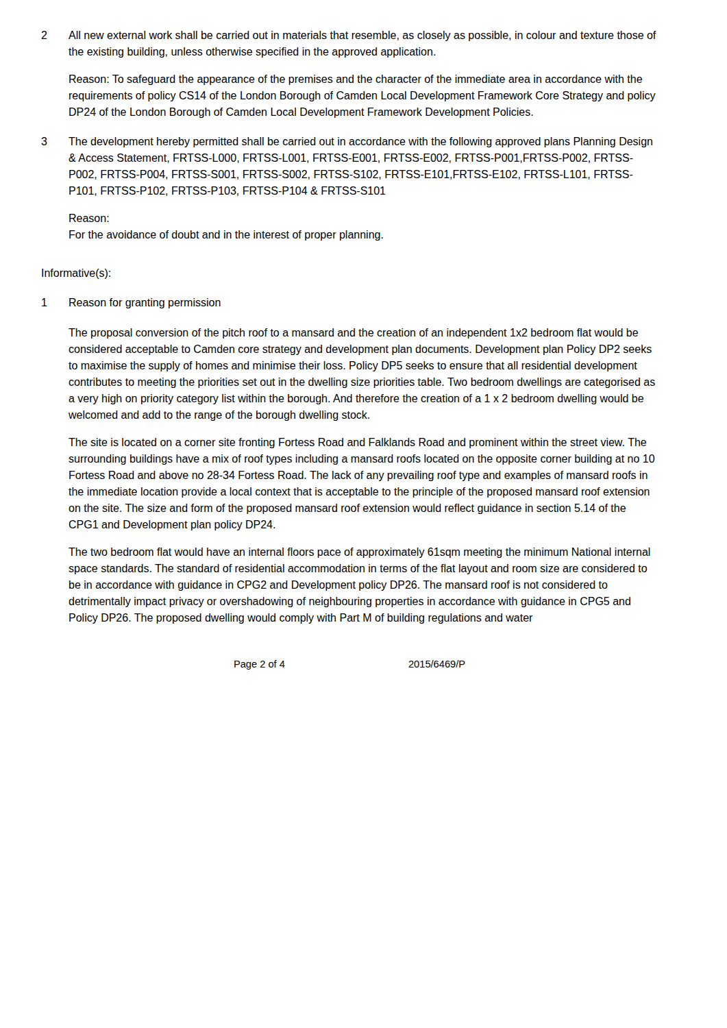2
All new external work shall be carried out in materials that resemble, as closely as possible, in colour and texture those of the existing building, unless otherwise specified in the approved application.
Reason: To safeguard the appearance of the premises and the character of the immediate area in accordance with the requirements of policy CS14 of the London Borough of Camden Local Development Framework Core Strategy and policy DP24 of the London Borough of Camden Local Development Framework Development Policies.
3
The development hereby permitted shall be carried out in accordance with the following approved plans Planning Design & Access Statement, FRTSS-L000, FRTSS-L001, FRTSS-E001, FRTSS-E002, FRTSS-P001,FRTSS-P002, FRTSS-P002, FRTSS-P004, FRTSS-S001, FRTSS-S002, FRTSS-S102, FRTSS-E101,FRTSS-E102, FRTSS-L101, FRTSS-P101, FRTSS-P102, FRTSS-P103, FRTSS-P104 & FRTSS-S101
Reason:
For the avoidance of doubt and in the interest of proper planning.
Informative(s):
1
Reason for granting permission
The proposal conversion of the pitch roof to a mansard and the creation of an independent 1x2 bedroom flat would be considered acceptable to Camden core strategy and development plan documents. Development plan Policy DP2 seeks to maximise the supply of homes and minimise their loss. Policy DP5 seeks to ensure that all residential development contributes to meeting the priorities set out in the dwelling size priorities table. Two bedroom dwellings are categorised as a very high on priority category list within the borough. And therefore the creation of a 1 x 2 bedroom dwelling would be welcomed and add to the range of the borough dwelling stock.
The site is located on a corner site fronting Fortess Road and Falklands Road and prominent within the street view. The surrounding buildings have a mix of roof types including a mansard roofs located on the opposite corner building at no 10 Fortess Road and above no 28-34 Fortess Road. The lack of any prevailing roof type and examples of mansard roofs in the immediate location provide a local context that is acceptable to the principle of the proposed mansard roof extension on the site. The size and form of the proposed mansard roof extension would reflect guidance in section 5.14 of the CPG1 and Development plan policy DP24.
The two bedroom flat would have an internal floors pace of approximately 61sqm meeting the minimum National internal space standards. The standard of residential accommodation in terms of the flat layout and room size are considered to be in accordance with guidance in CPG2 and Development policy DP26. The mansard roof is not considered to detrimentally impact privacy or overshadowing of neighbouring properties in accordance with guidance in CPG5 and Policy DP26. The proposed dwelling would comply with Part M of building regulations and water
Page 2 of 4 2015/6469/P